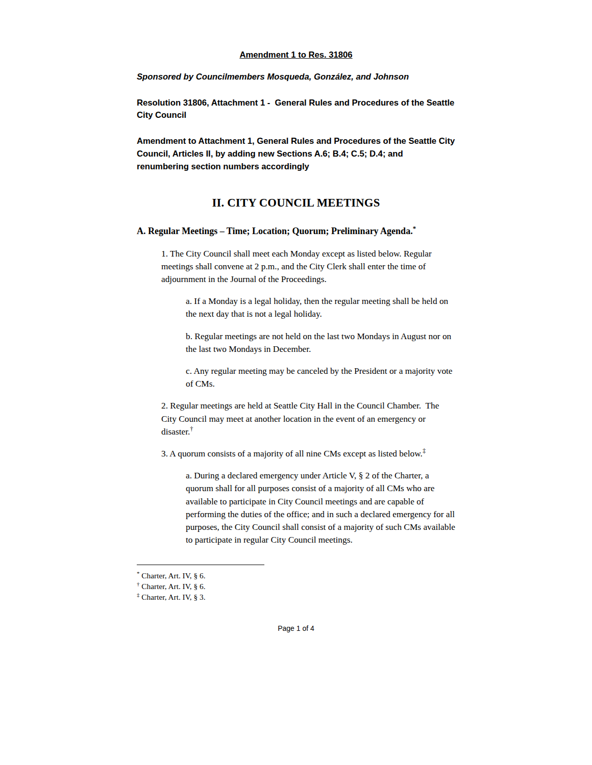Amendment 1 to Res. 31806
Sponsored by Councilmembers Mosqueda, González, and Johnson
Resolution 31806, Attachment 1 - General Rules and Procedures of the Seattle City Council
Amendment to Attachment 1, General Rules and Procedures of the Seattle City Council, Articles II, by adding new Sections A.6; B.4; C.5; D.4; and renumbering section numbers accordingly
II. CITY COUNCIL MEETINGS
A. Regular Meetings – Time; Location; Quorum; Preliminary Agenda.*
1. The City Council shall meet each Monday except as listed below. Regular meetings shall convene at 2 p.m., and the City Clerk shall enter the time of adjournment in the Journal of the Proceedings.
a. If a Monday is a legal holiday, then the regular meeting shall be held on the next day that is not a legal holiday.
b. Regular meetings are not held on the last two Mondays in August nor on the last two Mondays in December.
c. Any regular meeting may be canceled by the President or a majority vote of CMs.
2. Regular meetings are held at Seattle City Hall in the Council Chamber. The City Council may meet at another location in the event of an emergency or disaster.†
3. A quorum consists of a majority of all nine CMs except as listed below.‡
a. During a declared emergency under Article V, § 2 of the Charter, a quorum shall for all purposes consist of a majority of all CMs who are available to participate in City Council meetings and are capable of performing the duties of the office; and in such a declared emergency for all purposes, the City Council shall consist of a majority of such CMs available to participate in regular City Council meetings.
* Charter, Art. IV, § 6.
† Charter, Art. IV, § 6.
‡ Charter, Art. IV, § 3.
Page 1 of 4